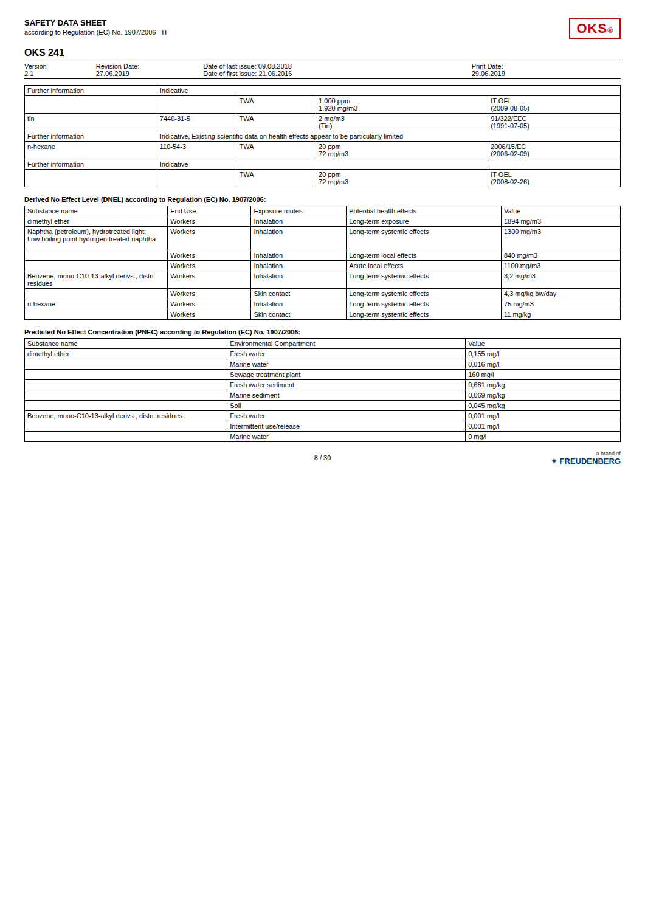OKS®
SAFETY DATA SHEET
according to Regulation (EC) No. 1907/2006 - IT
OKS 241
| Version 2.1 | Revision Date: 27.06.2019 | Date of last issue: 09.08.2018 Date of first issue: 21.06.2016 | Print Date: 29.06.2019 |
| Further information | Indicative |
| | | TWA | 1.000 ppm 1.920 mg/m3 | IT OEL (2009-08-05) |
| tin | 7440-31-5 | TWA | 2 mg/m3 (Tin) | 91/322/EEC (1991-07-05) |
| Further information | Indicative, Existing scientific data on health effects appear to be particularly limited |
| n-hexane | 110-54-3 | TWA | 20 ppm 72 mg/m3 | 2006/15/EC (2006-02-09) |
| Further information | Indicative |
| | | TWA | 20 ppm 72 mg/m3 | IT OEL (2008-02-26) |
Derived No Effect Level (DNEL) according to Regulation (EC) No. 1907/2006:
| Substance name | End Use | Exposure routes | Potential health effects | Value |
| --- | --- | --- | --- | --- |
| dimethyl ether | Workers | Inhalation | Long-term exposure | 1894 mg/m3 |
| Naphtha (petroleum), hydrotreated light; Low boiling point hydrogen treated naphtha | Workers | Inhalation | Long-term systemic effects | 1300 mg/m3 |
| | Workers | Inhalation | Long-term local effects | 840 mg/m3 |
| | Workers | Inhalation | Acute local effects | 1100 mg/m3 |
| Benzene, mono-C10-13-alkyl derivs., distn. residues | Workers | Inhalation | Long-term systemic effects | 3,2 mg/m3 |
| | Workers | Skin contact | Long-term systemic effects | 4,3 mg/kg bw/day |
| n-hexane | Workers | Inhalation | Long-term systemic effects | 75 mg/m3 |
| | Workers | Skin contact | Long-term systemic effects | 11 mg/kg |
Predicted No Effect Concentration (PNEC) according to Regulation (EC) No. 1907/2006:
| Substance name | Environmental Compartment | Value |
| --- | --- | --- |
| dimethyl ether | Fresh water | 0,155 mg/l |
| | Marine water | 0,016 mg/l |
| | Sewage treatment plant | 160 mg/l |
| | Fresh water sediment | 0,681 mg/kg |
| | Marine sediment | 0,069 mg/kg |
| | Soil | 0,045 mg/kg |
| Benzene, mono-C10-13-alkyl derivs., distn. residues | Fresh water | 0,001 mg/l |
| | Intermittent use/release | 0,001 mg/l |
| | Marine water | 0 mg/l |
8 / 30
a brand of
✦ FREUDENBERG